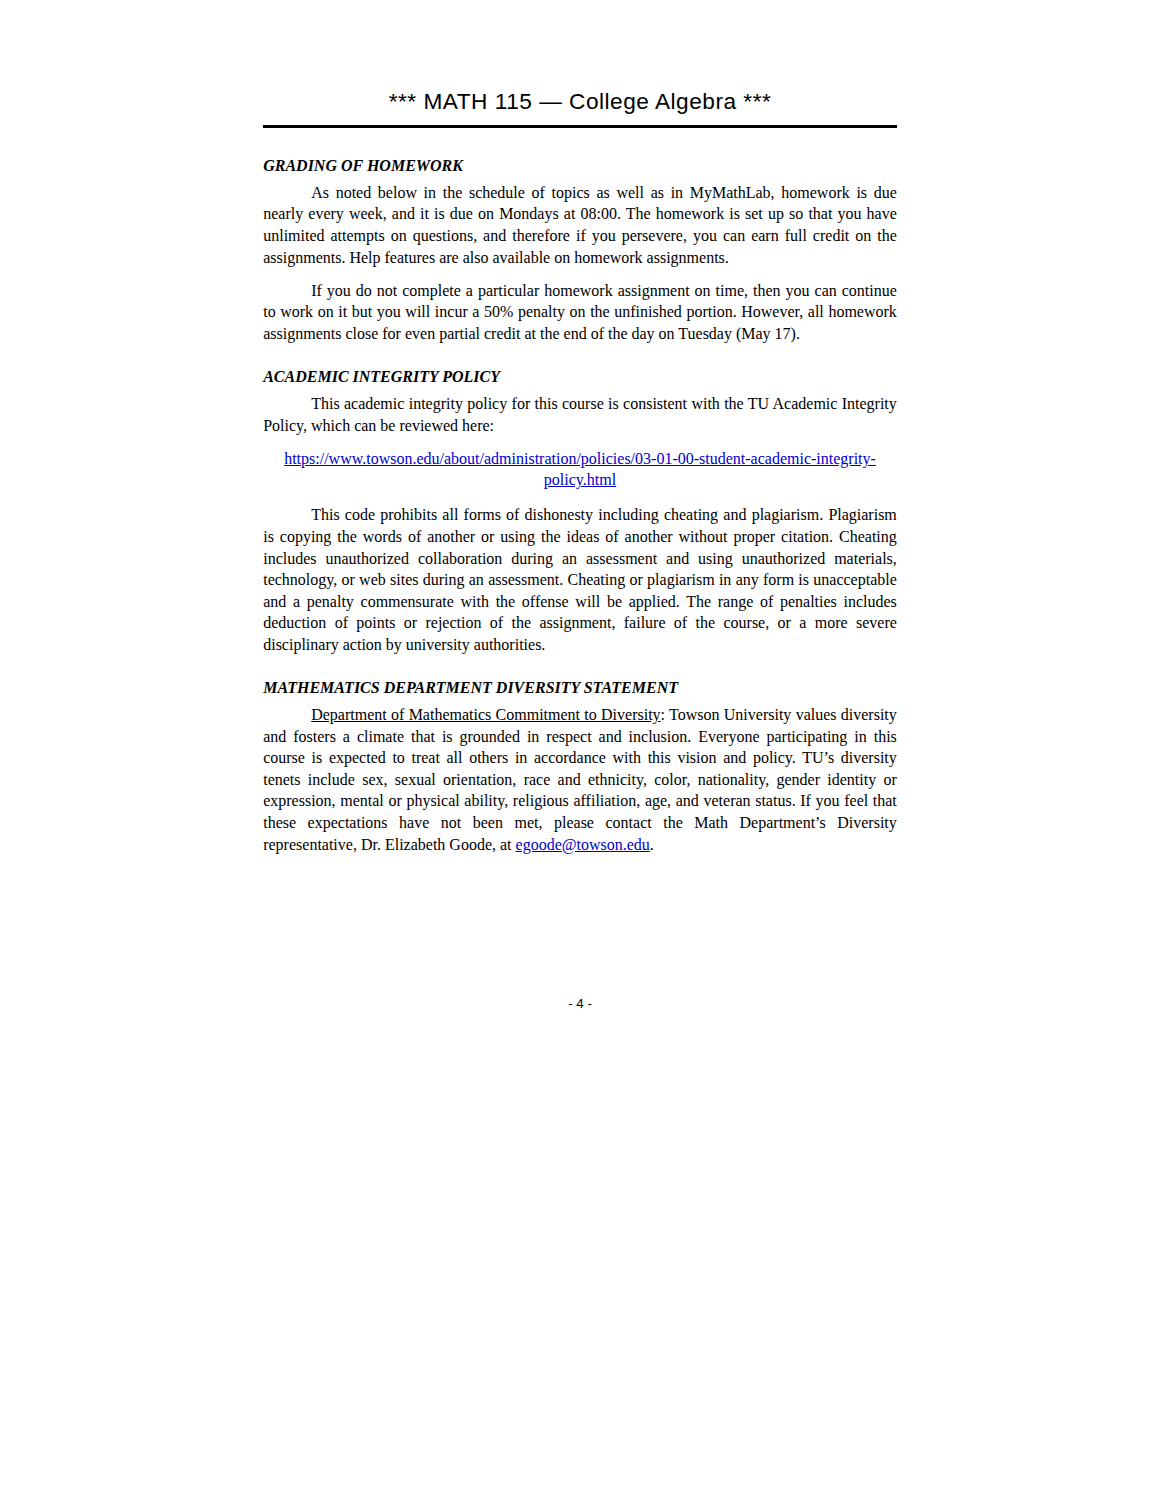*** MATH 115 — College Algebra ***
GRADING OF HOMEWORK
As noted below in the schedule of topics as well as in MyMathLab, homework is due nearly every week, and it is due on Mondays at 08:00. The homework is set up so that you have unlimited attempts on questions, and therefore if you persevere, you can earn full credit on the assignments. Help features are also available on homework assignments.
If you do not complete a particular homework assignment on time, then you can continue to work on it but you will incur a 50% penalty on the unfinished portion. However, all homework assignments close for even partial credit at the end of the day on Tuesday (May 17).
ACADEMIC INTEGRITY POLICY
This academic integrity policy for this course is consistent with the TU Academic Integrity Policy, which can be reviewed here:
https://www.towson.edu/about/administration/policies/03-01-00-student-academic-integrity-policy.html
This code prohibits all forms of dishonesty including cheating and plagiarism. Plagiarism is copying the words of another or using the ideas of another without proper citation. Cheating includes unauthorized collaboration during an assessment and using unauthorized materials, technology, or web sites during an assessment. Cheating or plagiarism in any form is unacceptable and a penalty commensurate with the offense will be applied. The range of penalties includes deduction of points or rejection of the assignment, failure of the course, or a more severe disciplinary action by university authorities.
MATHEMATICS DEPARTMENT DIVERSITY STATEMENT
Department of Mathematics Commitment to Diversity: Towson University values diversity and fosters a climate that is grounded in respect and inclusion. Everyone participating in this course is expected to treat all others in accordance with this vision and policy. TU’s diversity tenets include sex, sexual orientation, race and ethnicity, color, nationality, gender identity or expression, mental or physical ability, religious affiliation, age, and veteran status. If you feel that these expectations have not been met, please contact the Math Department’s Diversity representative, Dr. Elizabeth Goode, at egoode@towson.edu.
- 4 -